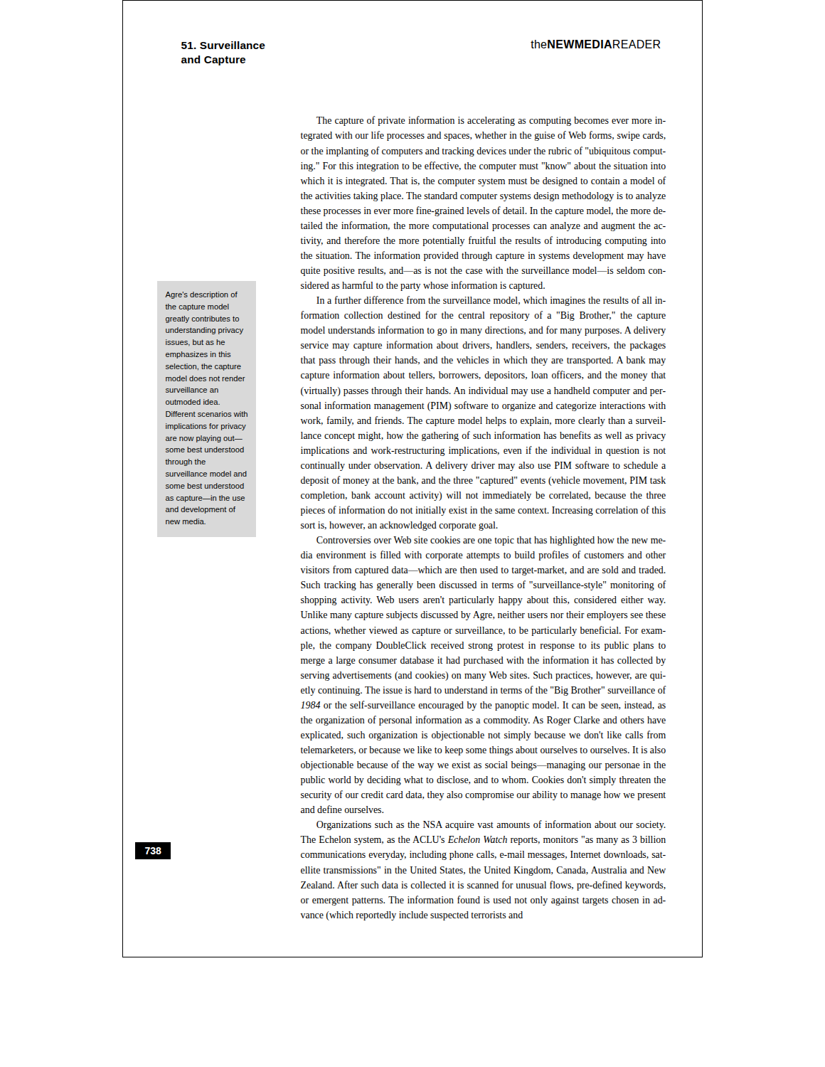51. Surveillance
and Capture
the NEWMEDIA READER
Agre's description of the capture model greatly contributes to understanding privacy issues, but as he emphasizes in this selection, the capture model does not render surveillance an outmoded idea. Different scenarios with implications for privacy are now playing out—some best understood through the surveillance model and some best understood as capture—in the use and development of new media.
The capture of private information is accelerating as computing becomes ever more integrated with our life processes and spaces, whether in the guise of Web forms, swipe cards, or the implanting of computers and tracking devices under the rubric of "ubiquitous computing." For this integration to be effective, the computer must "know" about the situation into which it is integrated. That is, the computer system must be designed to contain a model of the activities taking place. The standard computer systems design methodology is to analyze these processes in ever more fine-grained levels of detail. In the capture model, the more detailed the information, the more computational processes can analyze and augment the activity, and therefore the more potentially fruitful the results of introducing computing into the situation. The information provided through capture in systems development may have quite positive results, and—as is not the case with the surveillance model—is seldom considered as harmful to the party whose information is captured.
In a further difference from the surveillance model, which imagines the results of all information collection destined for the central repository of a "Big Brother," the capture model understands information to go in many directions, and for many purposes. A delivery service may capture information about drivers, handlers, senders, receivers, the packages that pass through their hands, and the vehicles in which they are transported. A bank may capture information about tellers, borrowers, depositors, loan officers, and the money that (virtually) passes through their hands. An individual may use a handheld computer and personal information management (PIM) software to organize and categorize interactions with work, family, and friends. The capture model helps to explain, more clearly than a surveillance concept might, how the gathering of such information has benefits as well as privacy implications and work-restructuring implications, even if the individual in question is not continually under observation. A delivery driver may also use PIM software to schedule a deposit of money at the bank, and the three "captured" events (vehicle movement, PIM task completion, bank account activity) will not immediately be correlated, because the three pieces of information do not initially exist in the same context. Increasing correlation of this sort is, however, an acknowledged corporate goal.
Controversies over Web site cookies are one topic that has highlighted how the new media environment is filled with corporate attempts to build profiles of customers and other visitors from captured data—which are then used to target-market, and are sold and traded. Such tracking has generally been discussed in terms of "surveillance-style" monitoring of shopping activity. Web users aren't particularly happy about this, considered either way. Unlike many capture subjects discussed by Agre, neither users nor their employers see these actions, whether viewed as capture or surveillance, to be particularly beneficial. For example, the company DoubleClick received strong protest in response to its public plans to merge a large consumer database it had purchased with the information it has collected by serving advertisements (and cookies) on many Web sites. Such practices, however, are quietly continuing. The issue is hard to understand in terms of the "Big Brother" surveillance of 1984 or the self-surveillance encouraged by the panoptic model. It can be seen, instead, as the organization of personal information as a commodity. As Roger Clarke and others have explicated, such organization is objectionable not simply because we don't like calls from telemarketers, or because we like to keep some things about ourselves to ourselves. It is also objectionable because of the way we exist as social beings—managing our personae in the public world by deciding what to disclose, and to whom. Cookies don't simply threaten the security of our credit card data, they also compromise our ability to manage how we present and define ourselves.
Organizations such as the NSA acquire vast amounts of information about our society. The Echelon system, as the ACLU's Echelon Watch reports, monitors "as many as 3 billion communications everyday, including phone calls, e-mail messages, Internet downloads, satellite transmissions" in the United States, the United Kingdom, Canada, Australia and New Zealand. After such data is collected it is scanned for unusual flows, pre-defined keywords, or emergent patterns. The information found is used not only against targets chosen in advance (which reportedly include suspected terrorists and
738